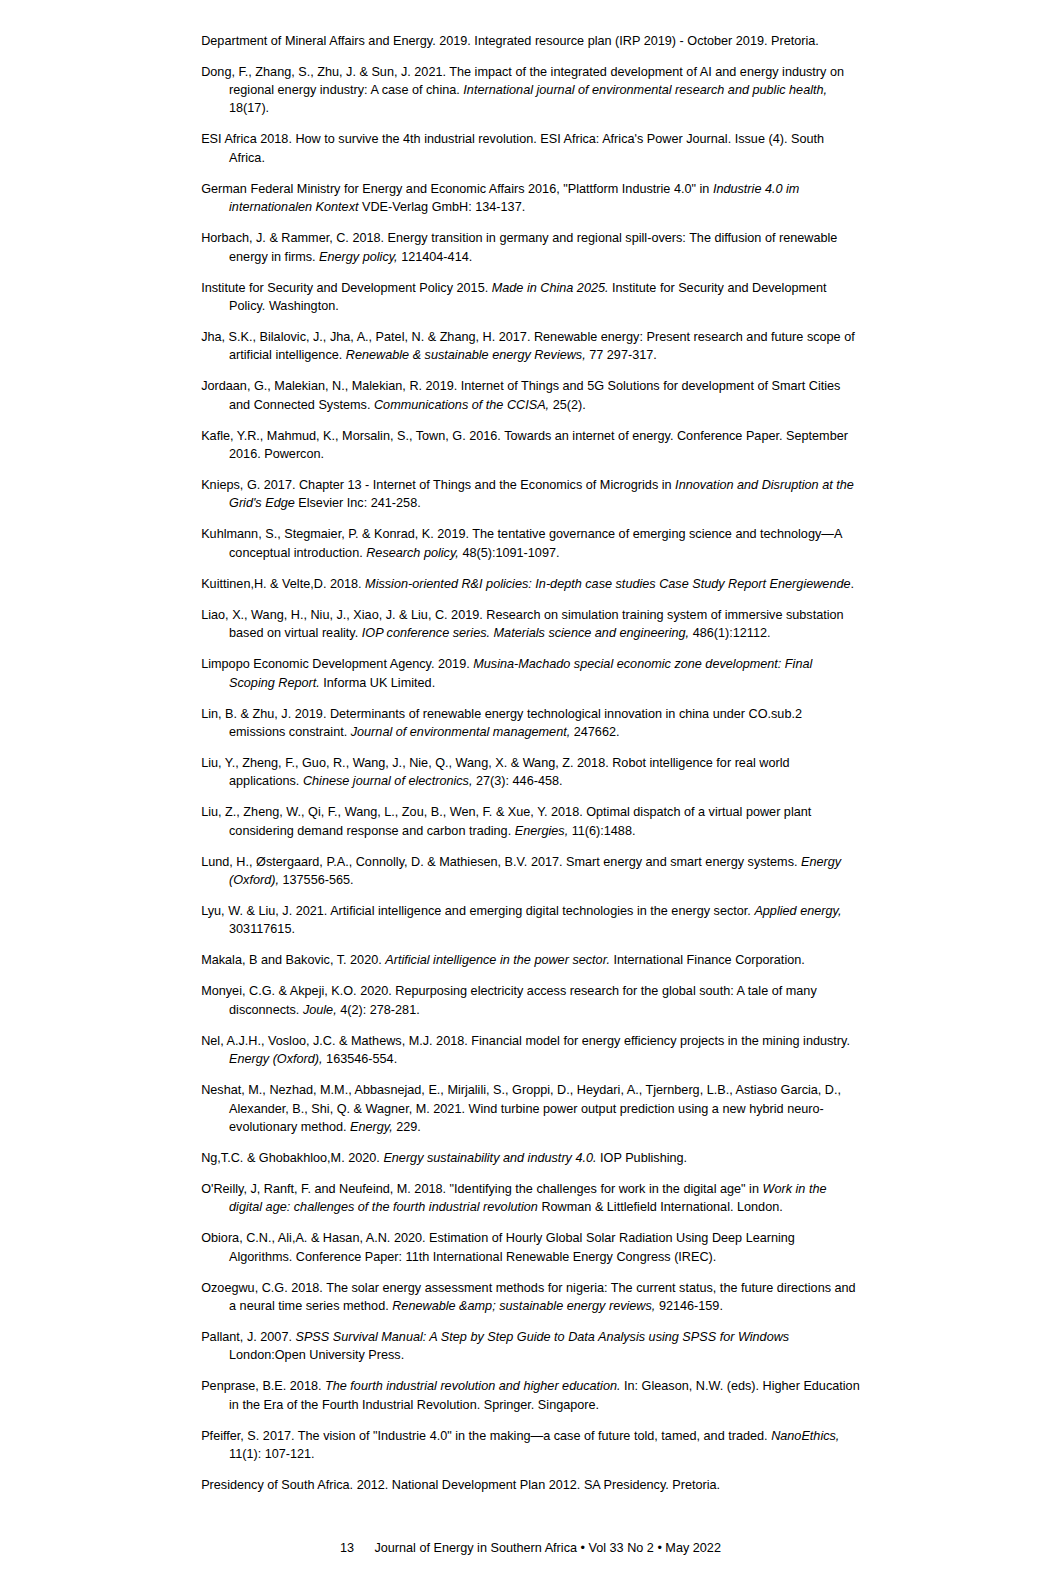Department of Mineral Affairs and Energy. 2019. Integrated resource plan (IRP 2019) - October 2019. Pretoria.
Dong, F., Zhang, S., Zhu, J. & Sun, J. 2021. The impact of the integrated development of AI and energy industry on regional energy industry: A case of china. International journal of environmental research and public health, 18(17).
ESI Africa 2018. How to survive the 4th industrial revolution. ESI Africa: Africa's Power Journal. Issue (4). South Africa.
German Federal Ministry for Energy and Economic Affairs 2016, "Plattform Industrie 4.0" in Industrie 4.0 im internationalen Kontext VDE-Verlag GmbH: 134-137.
Horbach, J. & Rammer, C. 2018. Energy transition in germany and regional spill-overs: The diffusion of renewable energy in firms. Energy policy, 121404-414.
Institute for Security and Development Policy 2015. Made in China 2025. Institute for Security and Development Policy. Washington.
Jha, S.K., Bilalovic, J., Jha, A., Patel, N. & Zhang, H. 2017. Renewable energy: Present research and future scope of artificial intelligence. Renewable & sustainable energy Reviews, 77 297-317.
Jordaan, G., Malekian, N., Malekian, R. 2019. Internet of Things and 5G Solutions for development of Smart Cities and Connected Systems. Communications of the CCISA, 25(2).
Kafle, Y.R., Mahmud, K., Morsalin, S., Town, G. 2016. Towards an internet of energy. Conference Paper. September 2016. Powercon.
Knieps, G. 2017. Chapter 13 - Internet of Things and the Economics of Microgrids in Innovation and Disruption at the Grid's Edge Elsevier Inc: 241-258.
Kuhlmann, S., Stegmaier, P. & Konrad, K. 2019. The tentative governance of emerging science and technology—A conceptual introduction. Research policy, 48(5):1091-1097.
Kuittinen,H. & Velte,D. 2018. Mission-oriented R&I policies: In-depth case studies Case Study Report Energiewende.
Liao, X., Wang, H., Niu, J., Xiao, J. & Liu, C. 2019. Research on simulation training system of immersive substation based on virtual reality. IOP conference series. Materials science and engineering, 486(1):12112.
Limpopo Economic Development Agency. 2019. Musina-Machado special economic zone development: Final Scoping Report. Informa UK Limited.
Lin, B. & Zhu, J. 2019. Determinants of renewable energy technological innovation in china under CO.sub.2 emissions constraint. Journal of environmental management, 247662.
Liu, Y., Zheng, F., Guo, R., Wang, J., Nie, Q., Wang, X. & Wang, Z. 2018. Robot intelligence for real world applications. Chinese journal of electronics, 27(3): 446-458.
Liu, Z., Zheng, W., Qi, F., Wang, L., Zou, B., Wen, F. & Xue, Y. 2018. Optimal dispatch of a virtual power plant considering demand response and carbon trading. Energies, 11(6):1488.
Lund, H., Østergaard, P.A., Connolly, D. & Mathiesen, B.V. 2017. Smart energy and smart energy systems. Energy (Oxford), 137556-565.
Lyu, W. & Liu, J. 2021. Artificial intelligence and emerging digital technologies in the energy sector. Applied energy, 303117615.
Makala, B and Bakovic, T. 2020. Artificial intelligence in the power sector. International Finance Corporation.
Monyei, C.G. & Akpeji, K.O. 2020. Repurposing electricity access research for the global south: A tale of many disconnects. Joule, 4(2): 278-281.
Nel, A.J.H., Vosloo, J.C. & Mathews, M.J. 2018. Financial model for energy efficiency projects in the mining industry. Energy (Oxford), 163546-554.
Neshat, M., Nezhad, M.M., Abbasnejad, E., Mirjalili, S., Groppi, D., Heydari, A., Tjernberg, L.B., Astiaso Garcia, D., Alexander, B., Shi, Q. & Wagner, M. 2021. Wind turbine power output prediction using a new hybrid neuro-evolutionary method. Energy, 229.
Ng,T.C. & Ghobakhloo,M. 2020. Energy sustainability and industry 4.0. IOP Publishing.
O'Reilly, J, Ranft, F. and Neufeind, M. 2018. "Identifying the challenges for work in the digital age" in Work in the digital age: challenges of the fourth industrial revolution Rowman & Littlefield International. London.
Obiora, C.N., Ali,A. & Hasan, A.N. 2020. Estimation of Hourly Global Solar Radiation Using Deep Learning Algorithms. Conference Paper: 11th International Renewable Energy Congress (IREC).
Ozoegwu, C.G. 2018. The solar energy assessment methods for nigeria: The current status, the future directions and a neural time series method. Renewable &amp; sustainable energy reviews, 92146-159.
Pallant, J. 2007. SPSS Survival Manual: A Step by Step Guide to Data Analysis using SPSS for Windows London:Open University Press.
Penprase, B.E. 2018. The fourth industrial revolution and higher education. In: Gleason, N.W. (eds). Higher Education in the Era of the Fourth Industrial Revolution. Springer. Singapore.
Pfeiffer, S. 2017. The vision of "Industrie 4.0" in the making—a case of future told, tamed, and traded. NanoEthics, 11(1): 107-121.
Presidency of South Africa. 2012. National Development Plan 2012. SA Presidency. Pretoria.
13 Journal of Energy in Southern Africa • Vol 33 No 2 • May 2022